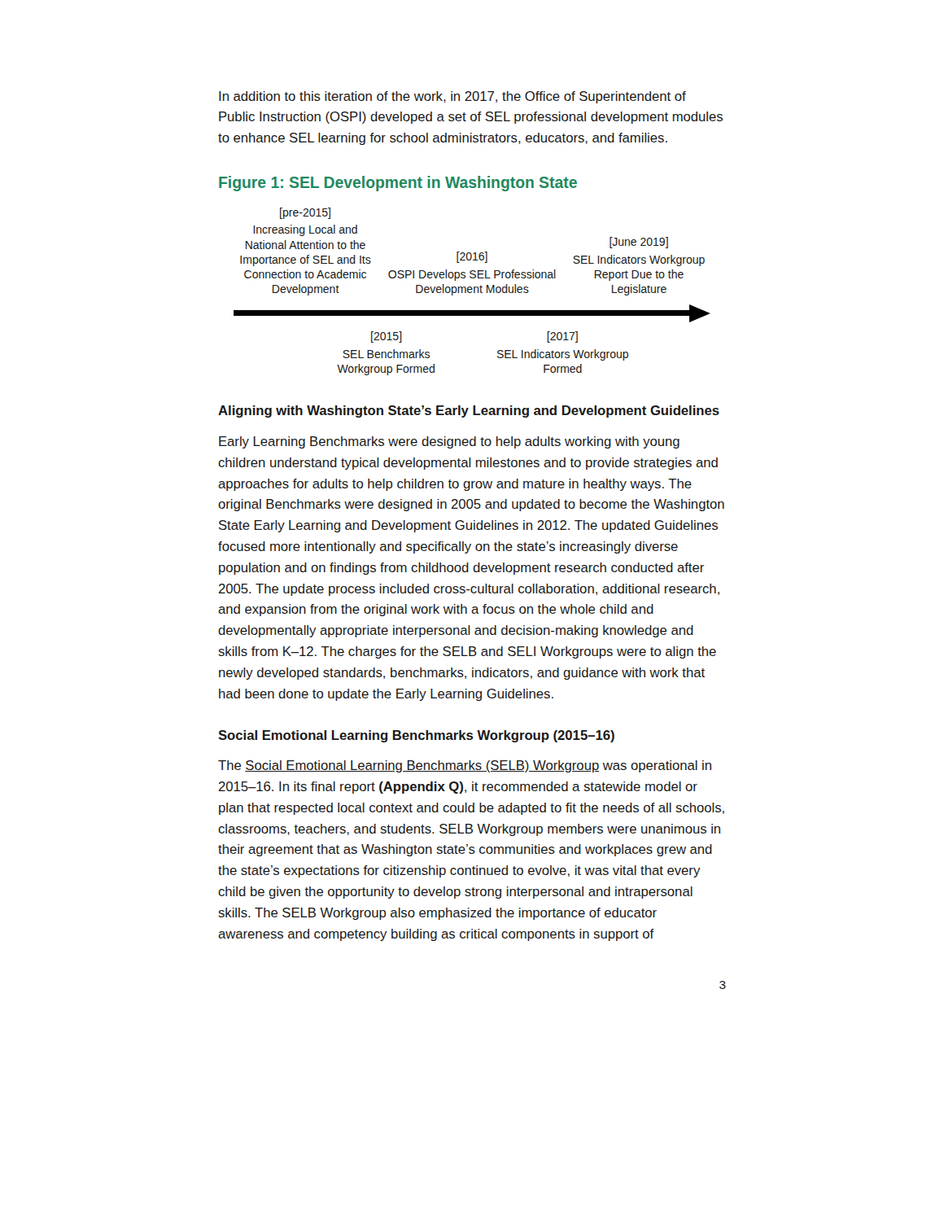In addition to this iteration of the work, in 2017, the Office of Superintendent of Public Instruction (OSPI) developed a set of SEL professional development modules to enhance SEL learning for school administrators, educators, and families.
Figure 1: SEL Development in Washington State
[pre-2015]
Increasing Local and National Attention to the Importance of SEL and Its Connection to Academic Development
[2016]
OSPI Develops SEL Professional Development Modules
[June 2019]
SEL Indicators Workgroup Report Due to the Legislature
[2015]
SEL Benchmarks Workgroup Formed
[2017]
SEL Indicators Workgroup Formed
Aligning with Washington State’s Early Learning and Development Guidelines
Early Learning Benchmarks were designed to help adults working with young children understand typical developmental milestones and to provide strategies and approaches for adults to help children to grow and mature in healthy ways. The original Benchmarks were designed in 2005 and updated to become the Washington State Early Learning and Development Guidelines in 2012. The updated Guidelines focused more intentionally and specifically on the state’s increasingly diverse population and on findings from childhood development research conducted after 2005. The update process included cross-cultural collaboration, additional research, and expansion from the original work with a focus on the whole child and developmentally appropriate interpersonal and decision-making knowledge and skills from K–12. The charges for the SELB and SELI Workgroups were to align the newly developed standards, benchmarks, indicators, and guidance with work that had been done to update the Early Learning Guidelines.
Social Emotional Learning Benchmarks Workgroup (2015–16)
The Social Emotional Learning Benchmarks (SELB) Workgroup was operational in 2015–16. In its final report (Appendix Q), it recommended a statewide model or plan that respected local context and could be adapted to fit the needs of all schools, classrooms, teachers, and students. SELB Workgroup members were unanimous in their agreement that as Washington state’s communities and workplaces grew and the state’s expectations for citizenship continued to evolve, it was vital that every child be given the opportunity to develop strong interpersonal and intrapersonal skills. The SELB Workgroup also emphasized the importance of educator awareness and competency building as critical components in support of
3